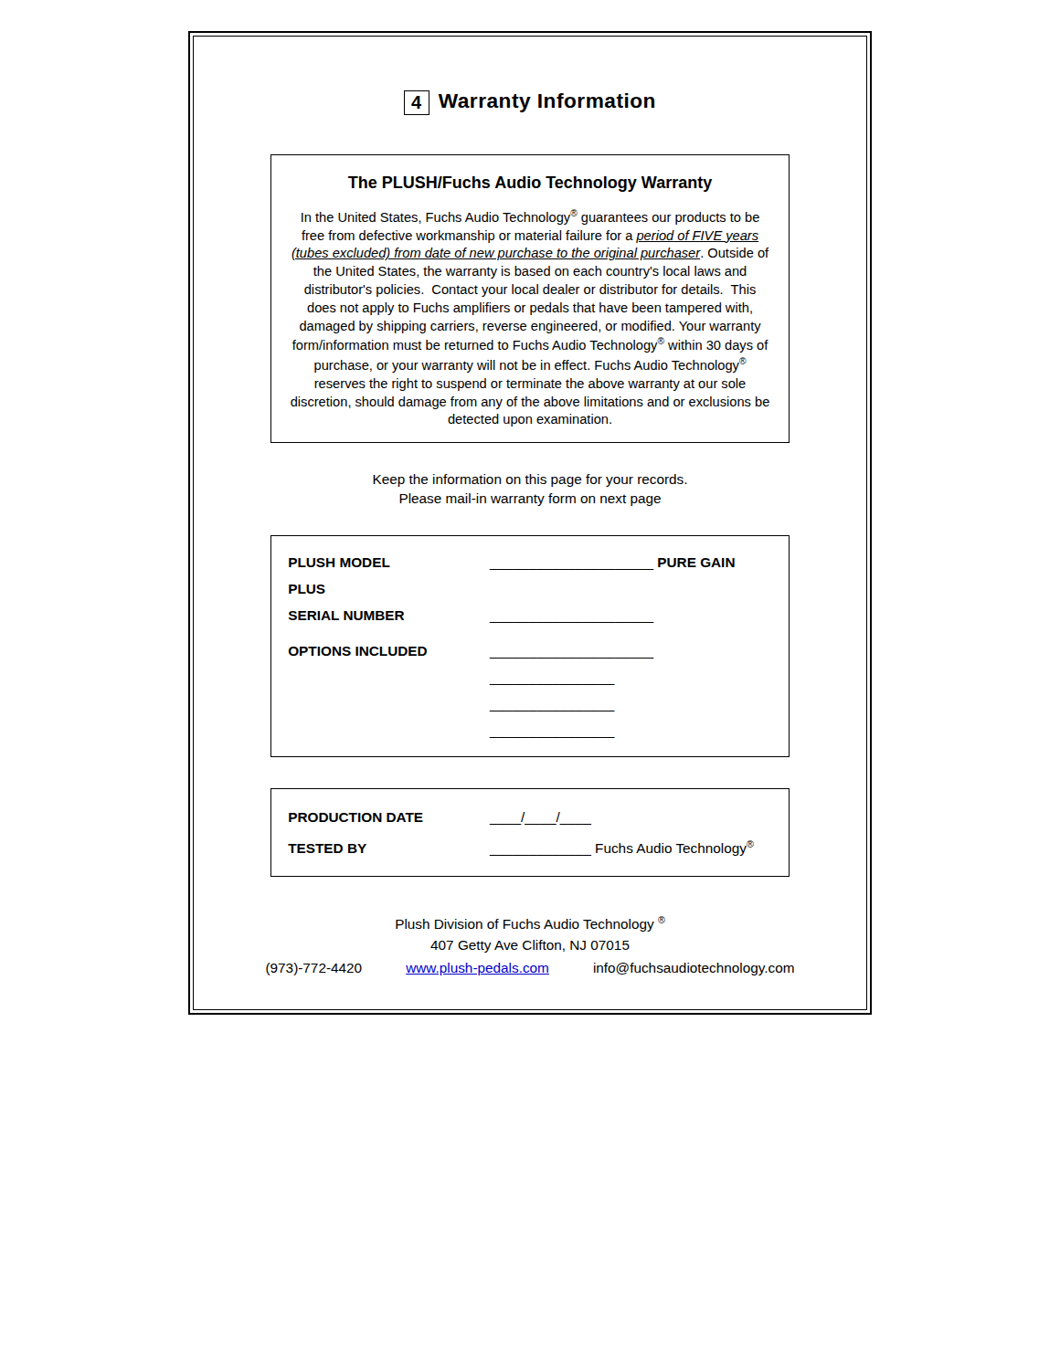4 Warranty Information
The PLUSH/Fuchs Audio Technology Warranty
In the United States, Fuchs Audio Technology® guarantees our products to be free from defective workmanship or material failure for a period of FIVE years (tubes excluded) from date of new purchase to the original purchaser. Outside of the United States, the warranty is based on each country's local laws and distributor's policies. Contact your local dealer or distributor for details. This does not apply to Fuchs amplifiers or pedals that have been tampered with, damaged by shipping carriers, reverse engineered, or modified. Your warranty form/information must be returned to Fuchs Audio Technology® within 30 days of purchase, or your warranty will not be in effect. Fuchs Audio Technology® reserves the right to suspend or terminate the above warranty at our sole discretion, should damage from any of the above limitations and or exclusions be detected upon examination.
Keep the information on this page for your records.
Please mail-in warranty form on next page
PLUSH MODEL_____________________ PURE GAIN PLUS
SERIAL NUMBER_____________________
OPTIONS INCLUDED_____________________
________________
________________
________________
PRODUCTION DATE____/____/____
TESTED BY_____________ Fuchs Audio Technology®
Plush Division of Fuchs Audio Technology ®
407 Getty Ave Clifton, NJ 07015
(973)-772-4420 www.plush-pedals.com info@fuchsaudiotechnology.com